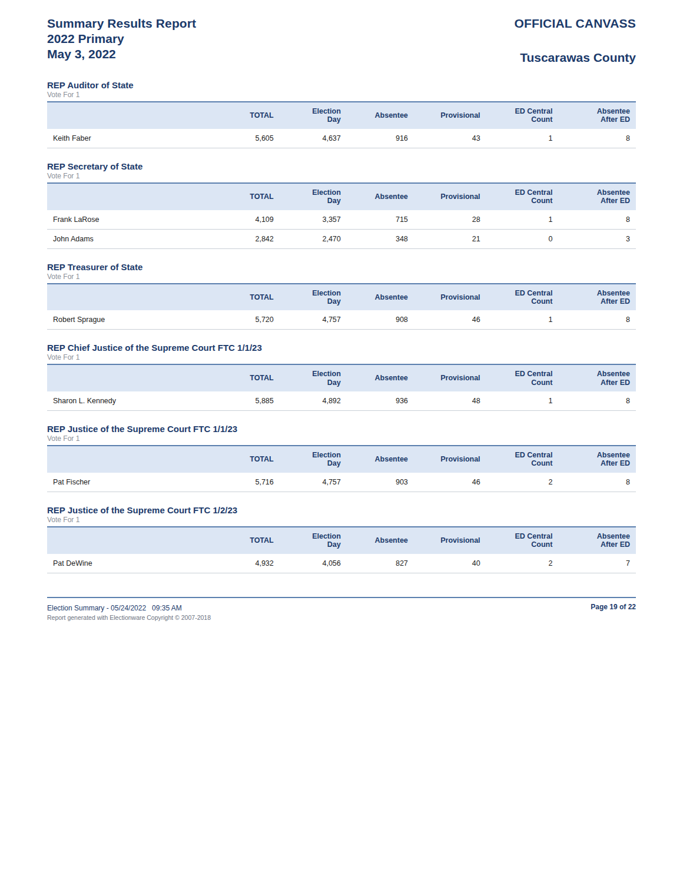Summary Results Report
2022 Primary
May 3, 2022
OFFICIAL CANVASS
Tuscarawas County
REP Auditor of State
Vote For 1
| | TOTAL | Election Day | Absentee | Provisional | ED Central Count | Absentee After ED |
| --- | --- | --- | --- | --- | --- | --- |
| Keith Faber | 5,605 | 4,637 | 916 | 43 | 1 | 8 |
REP Secretary of State
Vote For 1
| | TOTAL | Election Day | Absentee | Provisional | ED Central Count | Absentee After ED |
| --- | --- | --- | --- | --- | --- | --- |
| Frank LaRose | 4,109 | 3,357 | 715 | 28 | 1 | 8 |
| John Adams | 2,842 | 2,470 | 348 | 21 | 0 | 3 |
REP Treasurer of State
Vote For 1
| | TOTAL | Election Day | Absentee | Provisional | ED Central Count | Absentee After ED |
| --- | --- | --- | --- | --- | --- | --- |
| Robert Sprague | 5,720 | 4,757 | 908 | 46 | 1 | 8 |
REP Chief Justice of the Supreme Court FTC 1/1/23
Vote For 1
| | TOTAL | Election Day | Absentee | Provisional | ED Central Count | Absentee After ED |
| --- | --- | --- | --- | --- | --- | --- |
| Sharon L. Kennedy | 5,885 | 4,892 | 936 | 48 | 1 | 8 |
REP Justice of the Supreme Court FTC 1/1/23
Vote For 1
| | TOTAL | Election Day | Absentee | Provisional | ED Central Count | Absentee After ED |
| --- | --- | --- | --- | --- | --- | --- |
| Pat Fischer | 5,716 | 4,757 | 903 | 46 | 2 | 8 |
REP Justice of the Supreme Court FTC 1/2/23
Vote For 1
| | TOTAL | Election Day | Absentee | Provisional | ED Central Count | Absentee After ED |
| --- | --- | --- | --- | --- | --- | --- |
| Pat DeWine | 4,932 | 4,056 | 827 | 40 | 2 | 7 |
Election Summary - 05/24/2022 09:35 AM
Report generated with Electionware Copyright © 2007-2018
Page 19 of 22